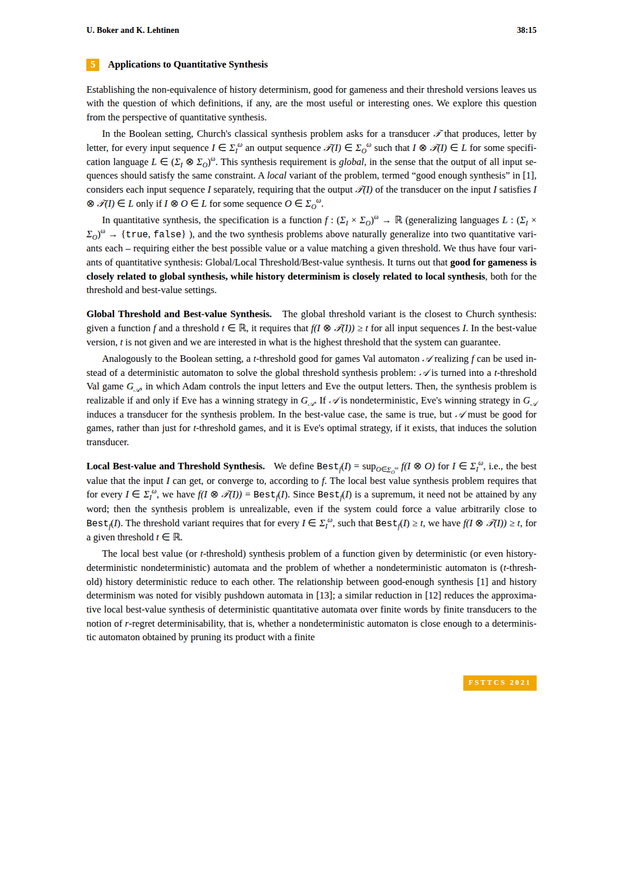U. Boker and K. Lehtinen 38:15
5 Applications to Quantitative Synthesis
Establishing the non-equivalence of history determinism, good for gameness and their threshold versions leaves us with the question of which definitions, if any, are the most useful or interesting ones. We explore this question from the perspective of quantitative synthesis.
In the Boolean setting, Church's classical synthesis problem asks for a transducer 𝒯 that produces, letter by letter, for every input sequence I ∈ ΣIω an output sequence 𝒯(I) ∈ ΣOω such that I ⊗ 𝒯(I) ∈ L for some specification language L ∈ (ΣI ⊗ ΣO)ω. This synthesis requirement is global, in the sense that the output of all input sequences should satisfy the same constraint. A local variant of the problem, termed “good enough synthesis” in [1], considers each input sequence I separately, requiring that the output 𝒯(I) of the transducer on the input I satisfies I ⊗ 𝒯(I) ∈ L only if I ⊗ O ∈ L for some sequence O ∈ ΣOω.
In quantitative synthesis, the specification is a function f : (ΣI × ΣO)ω → ℝ (generalizing languages L : (ΣI × ΣO)ω → {true, false} ), and the two synthesis problems above naturally generalize into two quantitative variants each – requiring either the best possible value or a value matching a given threshold. We thus have four variants of quantitative synthesis: Global/Local Threshold/Best-value synthesis. It turns out that good for gameness is closely related to global synthesis, while history determinism is closely related to local synthesis, both for the threshold and best-value settings.
Global Threshold and Best-value Synthesis. The global threshold variant is the closest to Church synthesis: given a function f and a threshold t ∈ ℝ, it requires that f(I ⊗ 𝒯(I)) ≥ t for all input sequences I. In the best-value version, t is not given and we are interested in what is the highest threshold that the system can guarantee.
Analogously to the Boolean setting, a t-threshold good for games Val automaton 𝒜 realizing f can be used instead of a deterministic automaton to solve the global threshold synthesis problem: 𝒜 is turned into a t-threshold Val game G𝒜, in which Adam controls the input letters and Eve the output letters. Then, the synthesis problem is realizable if and only if Eve has a winning strategy in G𝒜. If 𝒜 is nondeterministic, Eve's winning strategy in G𝒜 induces a transducer for the synthesis problem. In the best-value case, the same is true, but 𝒜 must be good for games, rather than just for t-threshold games, and it is Eve's optimal strategy, if it exists, that induces the solution transducer.
Local Best-value and Threshold Synthesis. We define Bestf(I) = supO∈ΣOω f(I ⊗ O) for I ∈ ΣIω, i.e., the best value that the input I can get, or converge to, according to f. The local best value synthesis problem requires that for every I ∈ ΣIω, we have f(I ⊗ 𝒯(I)) = Bestf(I). Since Bestf(I) is a supremum, it need not be attained by any word; then the synthesis problem is unrealizable, even if the system could force a value arbitrarily close to Bestf(I). The threshold variant requires that for every I ∈ ΣIω, such that Bestf(I) ≥ t, we have f(I ⊗ 𝒯(I)) ≥ t, for a given threshold t ∈ ℝ.
The local best value (or t-threshold) synthesis problem of a function given by deterministic (or even history-deterministic nondeterministic) automata and the problem of whether a nondeterministic automaton is (t-threshold) history deterministic reduce to each other. The relationship between good-enough synthesis [1] and history determinism was noted for visibly pushdown automata in [13]; a similar reduction in [12] reduces the approximative local best-value synthesis of deterministic quantitative automata over finite words by finite transducers to the notion of r-regret determinisability, that is, whether a nondeterministic automaton is close enough to a deterministic automaton obtained by pruning its product with a finite
FSTTCS 2021